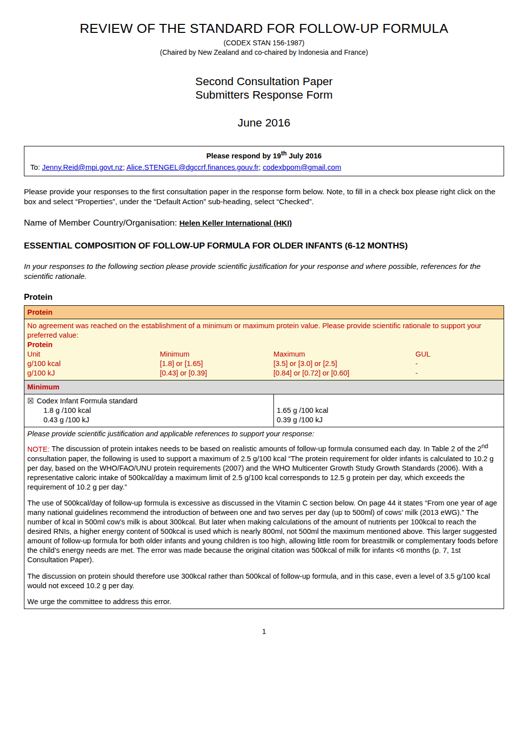REVIEW OF THE STANDARD FOR FOLLOW-UP FORMULA
(CODEX STAN 156-1987)
(Chaired by New Zealand and co-chaired by Indonesia and France)
Second Consultation Paper
Submitters Response Form
June 2016
Please respond by 19th July 2016
To: Jenny.Reid@mpi.govt.nz; Alice.STENGEL@dgccrf.finances.gouv.fr; codexbpom@gmail.com
Please provide your responses to the first consultation paper in the response form below. Note, to fill in a check box please right click on the box and select “Properties”, under the “Default Action” sub-heading, select “Checked”.
Name of Member Country/Organisation: Helen Keller International (HKI)
ESSENTIAL COMPOSITION OF FOLLOW-UP FORMULA FOR OLDER INFANTS (6-12 MONTHS)
In your responses to the following section please provide scientific justification for your response and where possible, references for the scientific rationale.
Protein
| Protein |
| No agreement was reached on the establishment of a minimum or maximum protein value. Please provide scientific rationale to support your preferred value: Protein Unit Minimum Maximum GUL g/100 kcal [1.8] or [1.65] [3.5] or [3.0] or [2.5] - g/100 kJ [0.43] or [0.39] [0.84] or [0.72] or [0.60] - |
| Minimum |
| ☒ Codex Infant Formula standard 1.8 g /100 kcal 0.43 g /100 kJ | 1.65 g /100 kcal 0.39 g /100 kJ |
| Please provide scientific justification and applicable references to support your response: NOTE: The discussion of protein intakes needs to be based on realistic amounts of follow-up formula consumed each day. In Table 2 of the 2 nd consultation paper, the following is used to support a maximum of 2.5 g/100 kcal “The protein requirement for older infants is calculated to 10.2 g per day, based on the WHO/FAO/UNU protein requirements (2007) and the WHO Multicenter Growth Study Growth Standards (2006). With a representative caloric intake of 500kcal/day a maximum limit of 2.5 g/100 kcal corresponds to 12.5 g protein per day, which exceeds the requirement of 10.2 g per day.” The use of 500kcal/day of follow-up formula is excessive as discussed in the Vitamin C section below. On page 44 it states “From one year of age many national guidelines recommend the introduction of between one and two serves per day (up to 500ml) of cows’ milk (2013 eWG).” The number of kcal in 500ml cow’s milk is about 300kcal. But later when making calculations of the amount of nutrients per 100kcal to reach the desired RNIs, a higher energy content of 500kcal is used which is nearly 800ml, not 500ml the maximum mentioned above. This larger suggested amount of follow-up formula for both older infants and young children is too high, allowing little room for breastmilk or complementary foods before the child’s energy needs are met. The error was made because the original citation was 500kcal of milk for infants <6 months (p. 7, 1st Consultation Paper). The discussion on protein should therefore use 300kcal rather than 500kcal of follow-up formula, and in this case, even a level of 3.5 g/100 kcal would not exceed 10.2 g per day. We urge the committee to address this error. |
1